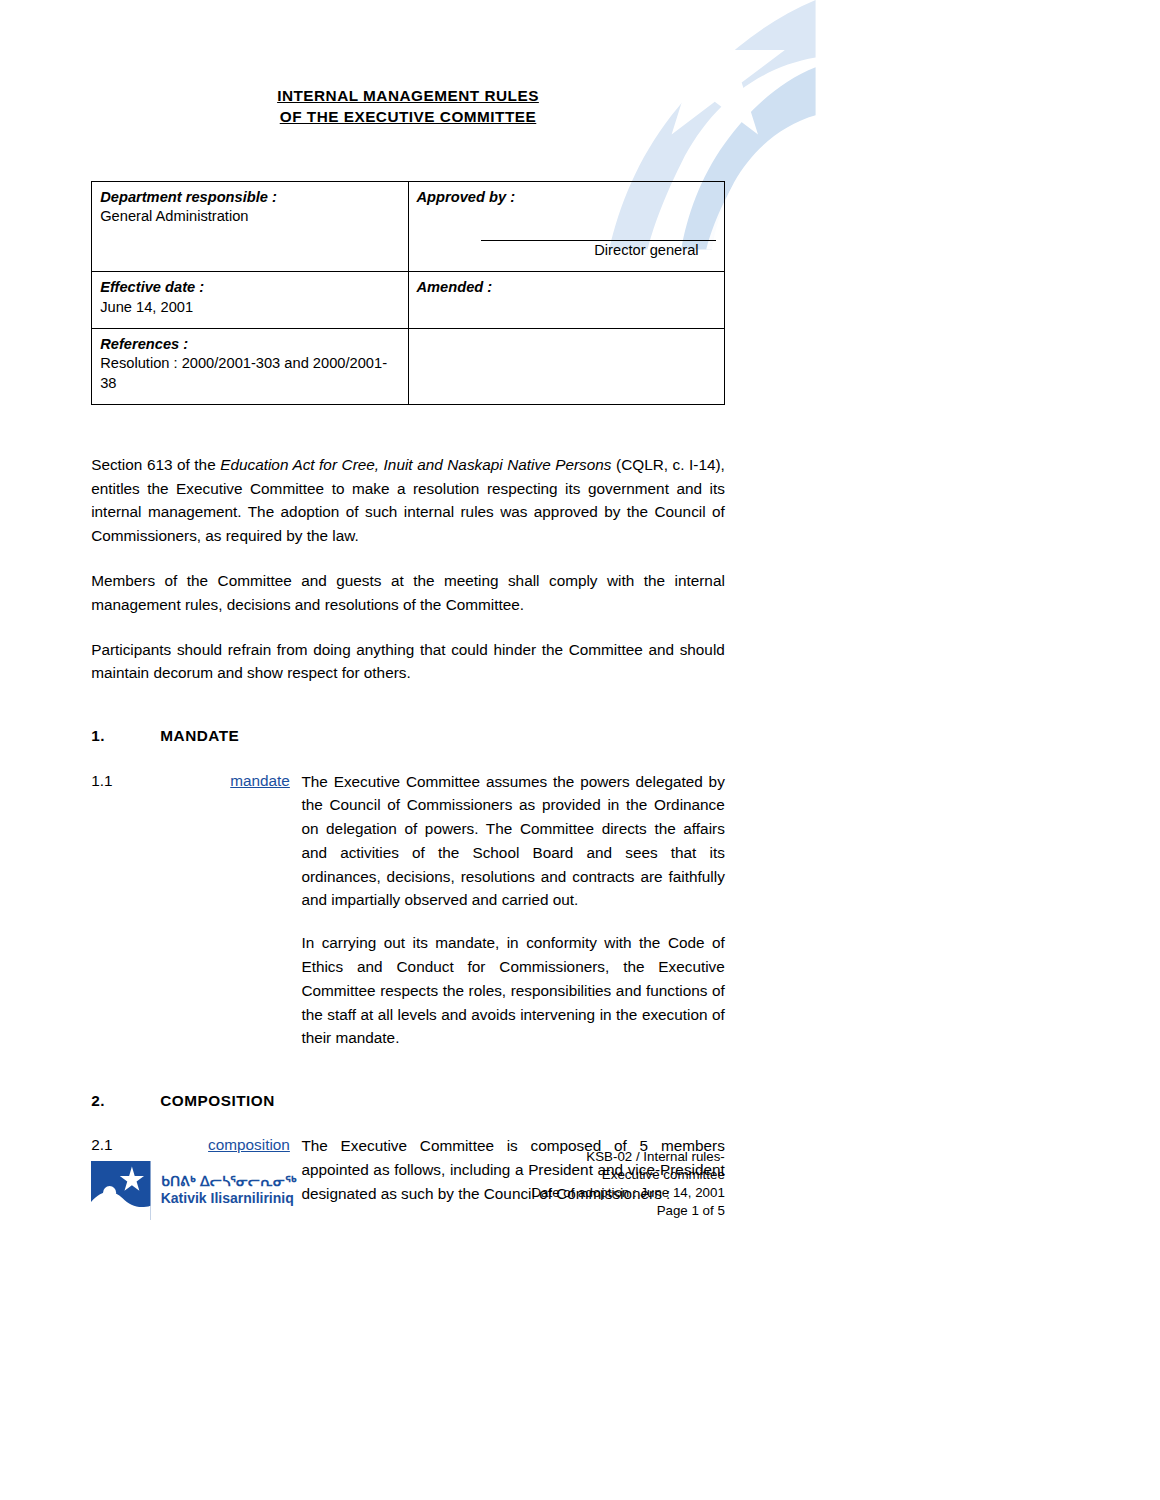INTERNAL MANAGEMENT RULES OF THE EXECUTIVE COMMITTEE
| Department responsible : General Administration | Approved by : Director general |
| Effective date : June 14, 2001 | Amended : |
| References : Resolution : 2000/2001-303 and 2000/2001-38 | |
Section 613 of the Education Act for Cree, Inuit and Naskapi Native Persons (CQLR, c. I-14), entitles the Executive Committee to make a resolution respecting its government and its internal management. The adoption of such internal rules was approved by the Council of Commissioners, as required by the law.
Members of the Committee and guests at the meeting shall comply with the internal management rules, decisions and resolutions of the Committee.
Participants should refrain from doing anything that could hinder the Committee and should maintain decorum and show respect for others.
1. MANDATE
1.1
mandate
The Executive Committee assumes the powers delegated by the Council of Commissioners as provided in the Ordinance on delegation of powers. The Committee directs the affairs and activities of the School Board and sees that its ordinances, decisions, resolutions and contracts are faithfully and impartially observed and carried out.
In carrying out its mandate, in conformity with the Code of Ethics and Conduct for Commissioners, the Executive Committee respects the roles, responsibilities and functions of the staff at all levels and avoids intervening in the execution of their mandate.
2. COMPOSITION
2.1
composition
The Executive Committee is composed of 5 members appointed as follows, including a President and vice-President designated as such by the Council of Commissioners :
ᑲᑎᕕᒃ ᐃᓕᓴᕐᓂᓕᕆᓂᖅ Kativik Ilisarniliriniq
KSB-02 / Internal rules-
Executive committee
Date of adoption : June 14, 2001
Page 1 of 5